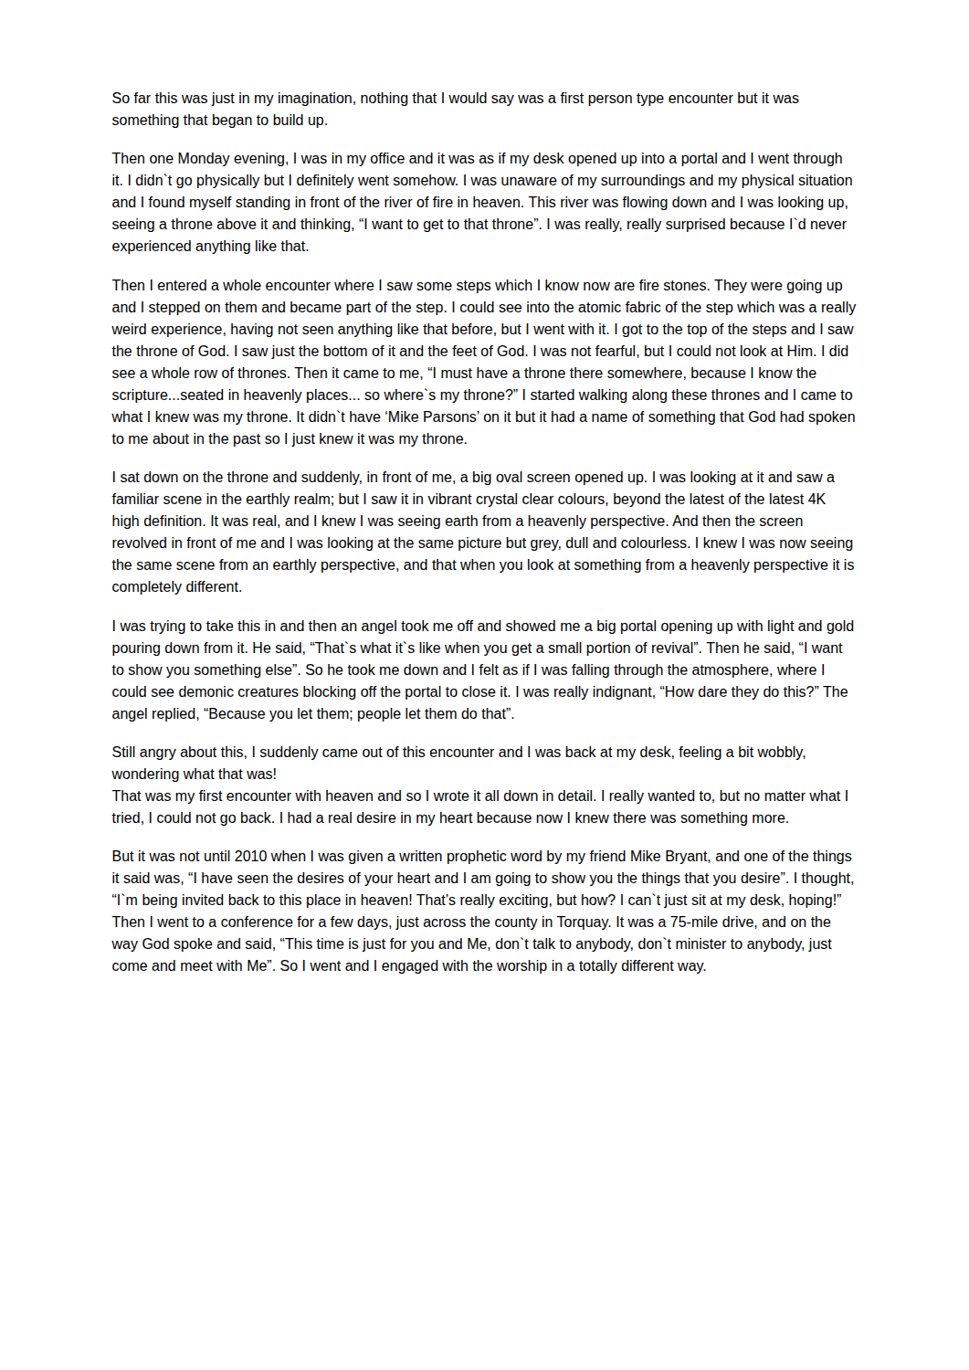So far this was just in my imagination, nothing that I would say was a first person type encounter but it was something that began to build up.
Then one Monday evening, I was in my office and it was as if my desk opened up into a portal and I went through it. I didn`t go physically but I definitely went somehow. I was unaware of my surroundings and my physical situation and I found myself standing in front of the river of fire in heaven. This river was flowing down and I was looking up, seeing a throne above it and thinking, “I want to get to that throne”. I was really, really surprised because I`d never experienced anything like that.
Then I entered a whole encounter where I saw some steps which I know now are fire stones. They were going up and I stepped on them and became part of the step. I could see into the atomic fabric of the step which was a really weird experience, having not seen anything like that before, but I went with it. I got to the top of the steps and I saw the throne of God. I saw just the bottom of it and the feet of God. I was not fearful, but I could not look at Him. I did see a whole row of thrones. Then it came to me, “I must have a throne there somewhere, because I know the scripture...seated in heavenly places... so where`s my throne?” I started walking along these thrones and I came to what I knew was my throne. It didn`t have ‘Mike Parsons’ on it but it had a name of something that God had spoken to me about in the past so I just knew it was my throne.
I sat down on the throne and suddenly, in front of me, a big oval screen opened up. I was looking at it and saw a familiar scene in the earthly realm; but I saw it in vibrant crystal clear colours, beyond the latest of the latest 4K high definition. It was real, and I knew I was seeing earth from a heavenly perspective. And then the screen revolved in front of me and I was looking at the same picture but grey, dull and colourless. I knew I was now seeing the same scene from an earthly perspective, and that when you look at something from a heavenly perspective it is completely different.
I was trying to take this in and then an angel took me off and showed me a big portal opening up with light and gold pouring down from it. He said, “That`s what it`s like when you get a small portion of revival”. Then he said, “I want to show you something else”. So he took me down and I felt as if I was falling through the atmosphere, where I could see demonic creatures blocking off the portal to close it. I was really indignant, “How dare they do this?” The angel replied, “Because you let them; people let them do that”.
Still angry about this, I suddenly came out of this encounter and I was back at my desk, feeling a bit wobbly, wondering what that was!
That was my first encounter with heaven and so I wrote it all down in detail. I really wanted to, but no matter what I tried, I could not go back. I had a real desire in my heart because now I knew there was something more.
But it was not until 2010 when I was given a written prophetic word by my friend Mike Bryant, and one of the things it said was, “I have seen the desires of your heart and I am going to show you the things that you desire”. I thought, “I`m being invited back to this place in heaven! That’s really exciting, but how? I can`t just sit at my desk, hoping!”
Then I went to a conference for a few days, just across the county in Torquay. It was a 75-mile drive, and on the way God spoke and said, “This time is just for you and Me, don`t talk to anybody, don`t minister to anybody, just come and meet with Me”. So I went and I engaged with the worship in a totally different way.